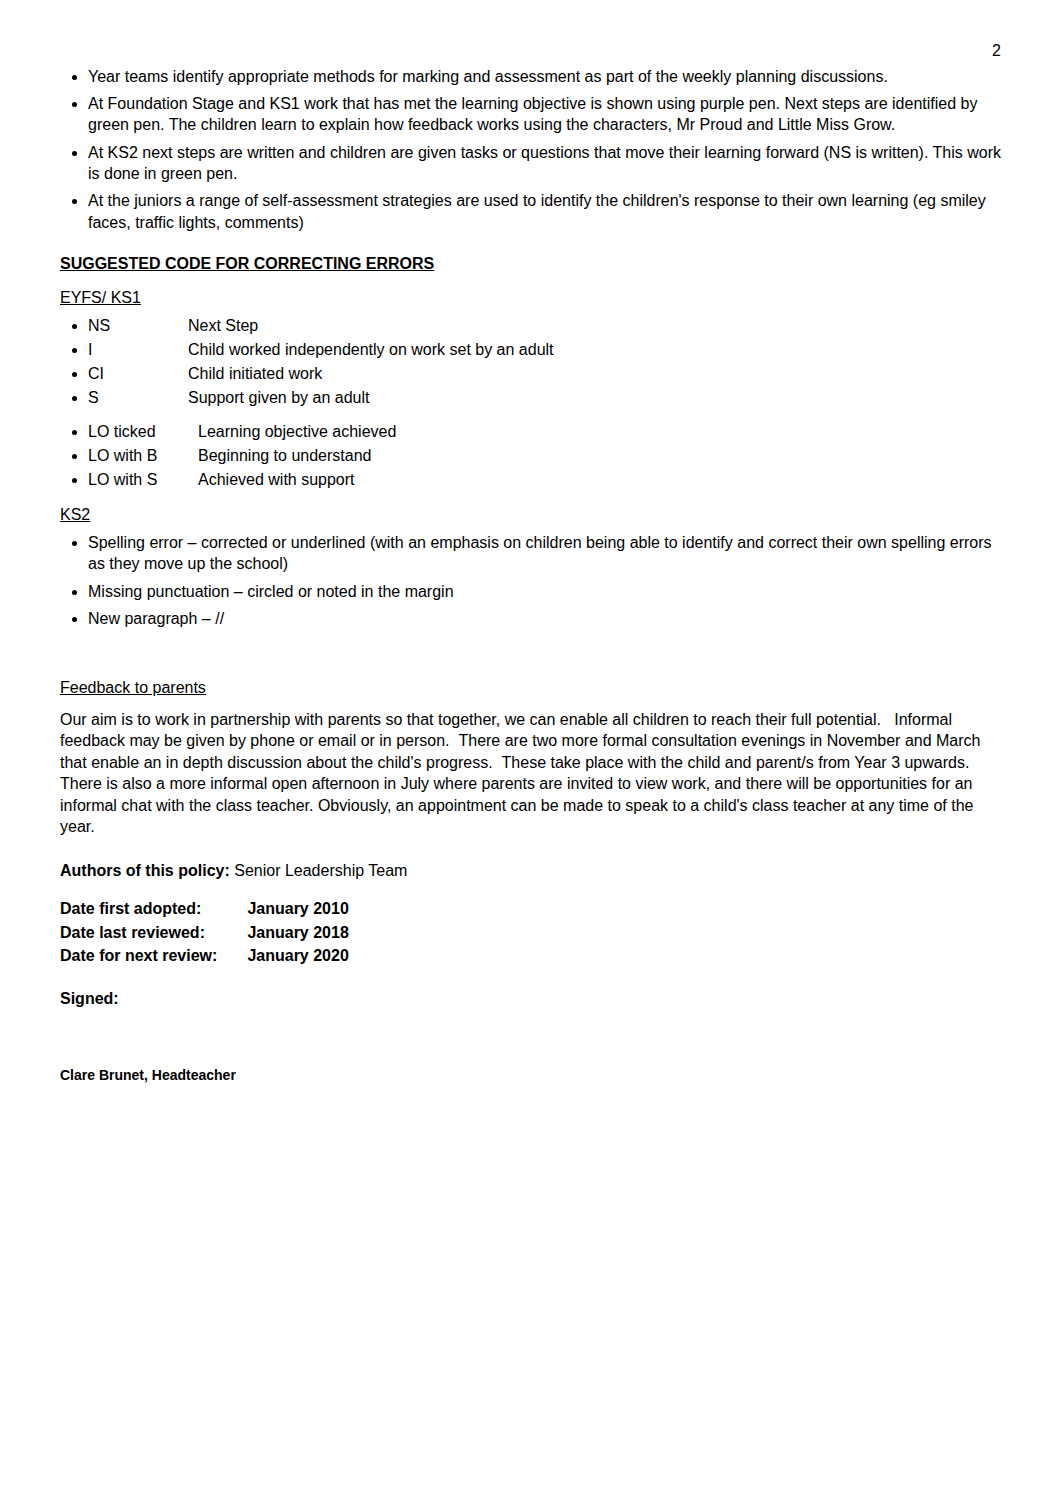2
Year teams identify appropriate methods for marking and assessment as part of the weekly planning discussions.
At Foundation Stage and KS1 work that has met the learning objective is shown using purple pen. Next steps are identified by green pen. The children learn to explain how feedback works using the characters, Mr Proud and Little Miss Grow.
At KS2 next steps are written and children are given tasks or questions that move their learning forward (NS is written). This work is done in green pen.
At the juniors a range of self-assessment strategies are used to identify the children's response to their own learning (eg smiley faces, traffic lights, comments)
SUGGESTED CODE FOR CORRECTING ERRORS
EYFS/ KS1
NSNext Step
IChild worked independently on work set by an adult
CIChild initiated work
SSupport given by an adult
LO ticked Learning objective achieved
LO with BBeginning to understand
LO with SAchieved with support
KS2
Spelling error – corrected or underlined (with an emphasis on children being able to identify and correct their own spelling errors as they move up the school)
Missing punctuation – circled or noted in the margin
New paragraph – //
Feedback to parents
Our aim is to work in partnership with parents so that together, we can enable all children to reach their full potential. Informal feedback may be given by phone or email or in person. There are two more formal consultation evenings in November and March that enable an in depth discussion about the child's progress. These take place with the child and parent/s from Year 3 upwards. There is also a more informal open afternoon in July where parents are invited to view work, and there will be opportunities for an informal chat with the class teacher. Obviously, an appointment can be made to speak to a child's class teacher at any time of the year.
Authors of this policy: Senior Leadership Team
| Date first adopted: | January 2010 |
| Date last reviewed: | January 2018 |
| Date for next review: | January 2020 |
Signed:
Clare Brunet, Headteacher